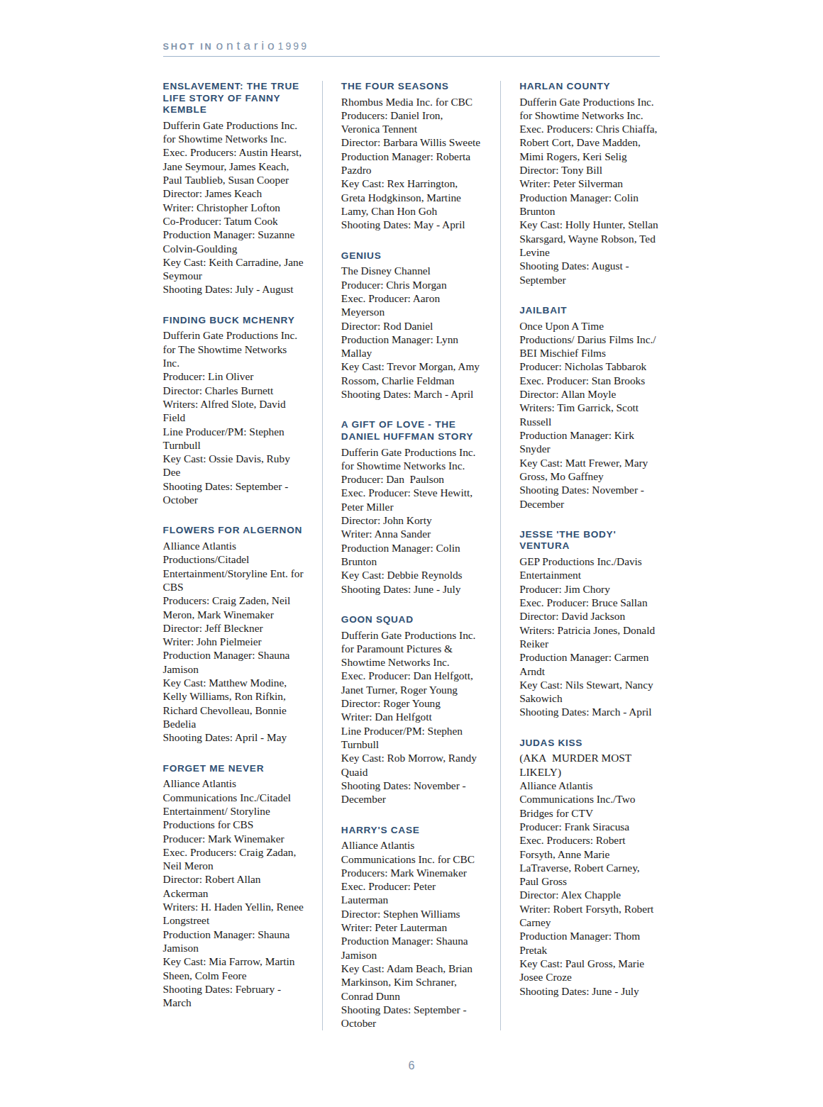Shot in ontario 1999
Enslavement: The True Life Story of Fanny Kemble
Dufferin Gate Productions Inc. for Showtime Networks Inc.
Exec. Producers: Austin Hearst, Jane Seymour, James Keach, Paul Taublieb, Susan Cooper
Director: James Keach
Writer: Christopher Lofton
Co-Producer: Tatum Cook
Production Manager: Suzanne Colvin-Goulding
Key Cast: Keith Carradine, Jane Seymour
Shooting Dates: July - August
Finding Buck McHenry
Dufferin Gate Productions Inc. for The Showtime Networks Inc.
Producer: Lin Oliver
Director: Charles Burnett
Writers: Alfred Slote, David Field
Line Producer/PM: Stephen Turnbull
Key Cast: Ossie Davis, Ruby Dee
Shooting Dates: September - October
Flowers for Algernon
Alliance Atlantis Productions/Citadel Entertainment/Storyline Ent. for CBS
Producers: Craig Zaden, Neil Meron, Mark Winemaker
Director: Jeff Bleckner
Writer: John Pielmeier
Production Manager: Shauna Jamison
Key Cast: Matthew Modine, Kelly Williams, Ron Rifkin, Richard Chevolleau, Bonnie Bedelia
Shooting Dates: April - May
Forget Me Never
Alliance Atlantis Communications Inc./Citadel Entertainment/ Storyline Productions for CBS
Producer: Mark Winemaker
Exec. Producers: Craig Zadan, Neil Meron
Director: Robert Allan Ackerman
Writers: H. Haden Yellin, Renee Longstreet
Production Manager: Shauna Jamison
Key Cast: Mia Farrow, Martin Sheen, Colm Feore
Shooting Dates: February - March
The Four Seasons
Rhombus Media Inc. for CBC
Producers: Daniel Iron, Veronica Tennent
Director: Barbara Willis Sweete
Production Manager: Roberta Pazdro
Key Cast: Rex Harrington, Greta Hodgkinson, Martine Lamy, Chan Hon Goh
Shooting Dates: May - April
Genius
The Disney Channel
Producer: Chris Morgan
Exec. Producer: Aaron Meyerson
Director: Rod Daniel
Production Manager: Lynn Mallay
Key Cast: Trevor Morgan, Amy Rossom, Charlie Feldman
Shooting Dates: March - April
A Gift of Love - The Daniel Huffman Story
Dufferin Gate Productions Inc. for Showtime Networks Inc.
Producer: Dan Paulson
Exec. Producer: Steve Hewitt, Peter Miller
Director: John Korty
Writer: Anna Sander
Production Manager: Colin Brunton
Key Cast: Debbie Reynolds
Shooting Dates: June - July
Goon Squad
Dufferin Gate Productions Inc. for Paramount Pictures & Showtime Networks Inc.
Exec. Producer: Dan Helfgott, Janet Turner, Roger Young
Director: Roger Young
Writer: Dan Helfgott
Line Producer/PM: Stephen Turnbull
Key Cast: Rob Morrow, Randy Quaid
Shooting Dates: November - December
Harry's Case
Alliance Atlantis Communications Inc. for CBC
Producers: Mark Winemaker
Exec. Producer: Peter Lauterman
Director: Stephen Williams
Writer: Peter Lauterman
Production Manager: Shauna Jamison
Key Cast: Adam Beach, Brian Markinson, Kim Schraner, Conrad Dunn
Shooting Dates: September - October
Harlan County
Dufferin Gate Productions Inc. for Showtime Networks Inc.
Exec. Producers: Chris Chiaffa, Robert Cort, Dave Madden, Mimi Rogers, Keri Selig
Director: Tony Bill
Writer: Peter Silverman
Production Manager: Colin Brunton
Key Cast: Holly Hunter, Stellan Skarsgard, Wayne Robson, Ted Levine
Shooting Dates: August - September
Jailbait
Once Upon A Time Productions/ Darius Films Inc./ BEI Mischief Films
Producer: Nicholas Tabbarok
Exec. Producer: Stan Brooks
Director: Allan Moyle
Writers: Tim Garrick, Scott Russell
Production Manager: Kirk Snyder
Key Cast: Matt Frewer, Mary Gross, Mo Gaffney
Shooting Dates: November - December
Jesse 'The Body' Ventura
GEP Productions Inc./Davis Entertainment
Producer: Jim Chory
Exec. Producer: Bruce Sallan
Director: David Jackson
Writers: Patricia Jones, Donald Reiker
Production Manager: Carmen Arndt
Key Cast: Nils Stewart, Nancy Sakowich
Shooting Dates: March - April
Judas Kiss
(AKA MURDER MOST LIKELY)
Alliance Atlantis Communications Inc./Two Bridges for CTV
Producer: Frank Siracusa
Exec. Producers: Robert Forsyth, Anne Marie LaTraverse, Robert Carney, Paul Gross
Director: Alex Chapple
Writer: Robert Forsyth, Robert Carney
Production Manager: Thom Pretak
Key Cast: Paul Gross, Marie Josee Croze
Shooting Dates: June - July
6